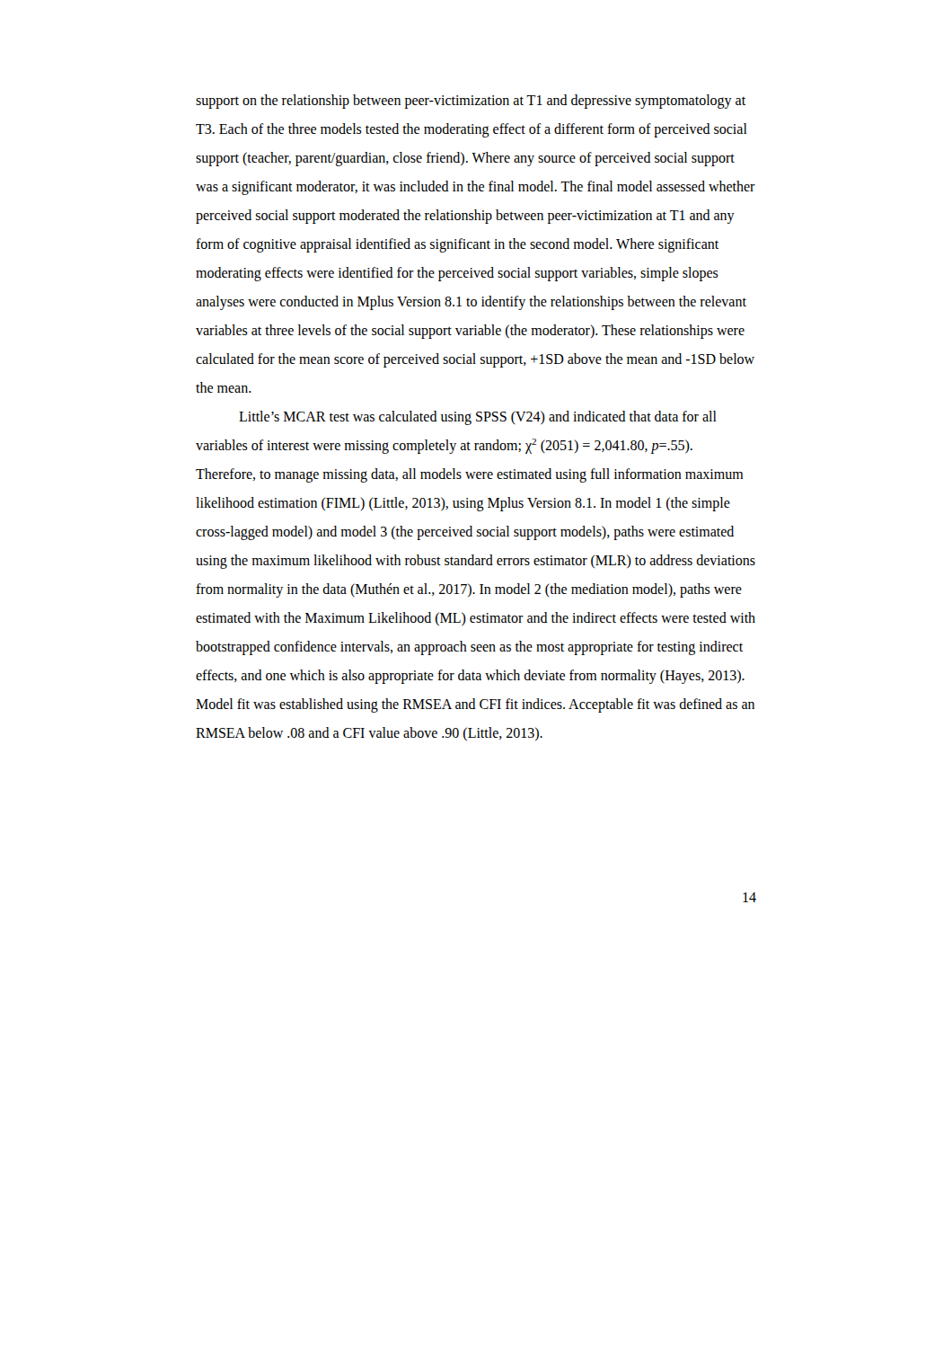support on the relationship between peer-victimization at T1 and depressive symptomatology at T3. Each of the three models tested the moderating effect of a different form of perceived social support (teacher, parent/guardian, close friend). Where any source of perceived social support was a significant moderator, it was included in the final model. The final model assessed whether perceived social support moderated the relationship between peer-victimization at T1 and any form of cognitive appraisal identified as significant in the second model. Where significant moderating effects were identified for the perceived social support variables, simple slopes analyses were conducted in Mplus Version 8.1 to identify the relationships between the relevant variables at three levels of the social support variable (the moderator). These relationships were calculated for the mean score of perceived social support, +1SD above the mean and -1SD below the mean.
Little’s MCAR test was calculated using SPSS (V24) and indicated that data for all variables of interest were missing completely at random; χ2 (2051) = 2,041.80, p=.55). Therefore, to manage missing data, all models were estimated using full information maximum likelihood estimation (FIML) (Little, 2013), using Mplus Version 8.1. In model 1 (the simple cross-lagged model) and model 3 (the perceived social support models), paths were estimated using the maximum likelihood with robust standard errors estimator (MLR) to address deviations from normality in the data (Muthén et al., 2017). In model 2 (the mediation model), paths were estimated with the Maximum Likelihood (ML) estimator and the indirect effects were tested with bootstrapped confidence intervals, an approach seen as the most appropriate for testing indirect effects, and one which is also appropriate for data which deviate from normality (Hayes, 2013). Model fit was established using the RMSEA and CFI fit indices. Acceptable fit was defined as an RMSEA below .08 and a CFI value above .90 (Little, 2013).
14